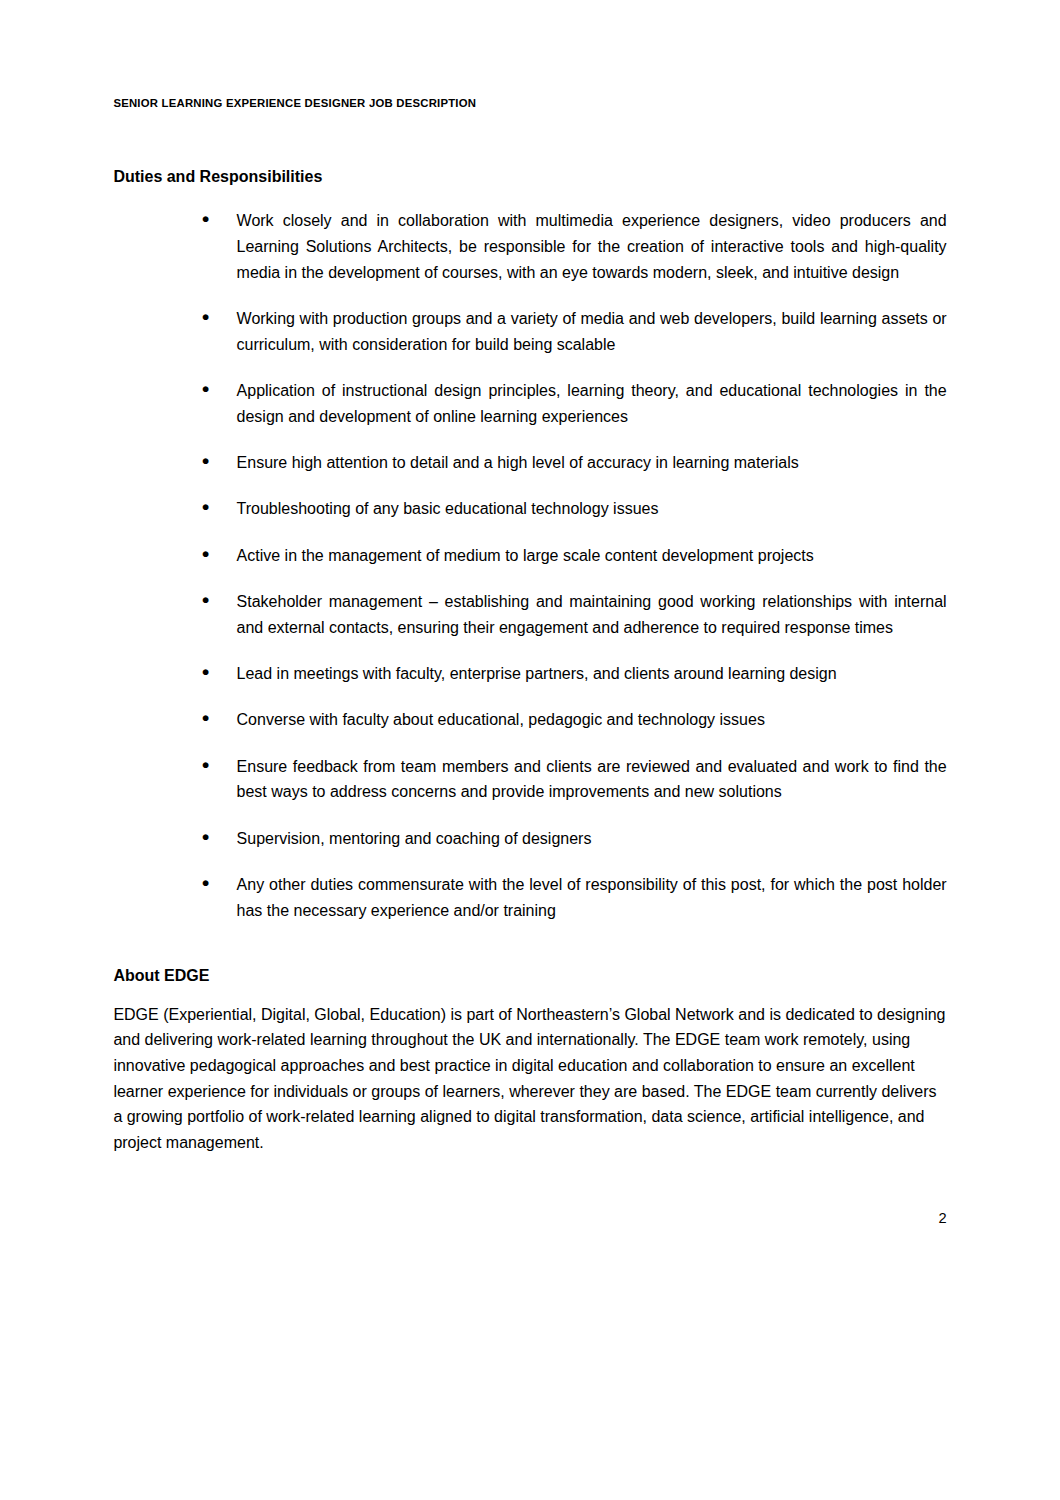SENIOR LEARNING EXPERIENCE DESIGNER JOB DESCRIPTION
Duties and Responsibilities
Work closely and in collaboration with multimedia experience designers, video producers and Learning Solutions Architects, be responsible for the creation of interactive tools and high-quality media in the development of courses, with an eye towards modern, sleek, and intuitive design
Working with production groups and a variety of media and web developers, build learning assets or curriculum, with consideration for build being scalable
Application of instructional design principles, learning theory, and educational technologies in the design and development of online learning experiences
Ensure high attention to detail and a high level of accuracy in learning materials
Troubleshooting of any basic educational technology issues
Active in the management of medium to large scale content development projects
Stakeholder management – establishing and maintaining good working relationships with internal and external contacts, ensuring their engagement and adherence to required response times
Lead in meetings with faculty, enterprise partners, and clients around learning design
Converse with faculty about educational, pedagogic and technology issues
Ensure feedback from team members and clients are reviewed and evaluated and work to find the best ways to address concerns and provide improvements and new solutions
Supervision, mentoring and coaching of designers
Any other duties commensurate with the level of responsibility of this post, for which the post holder has the necessary experience and/or training
About EDGE
EDGE (Experiential, Digital, Global, Education) is part of Northeastern’s Global Network and is dedicated to designing and delivering work-related learning throughout the UK and internationally. The EDGE team work remotely, using innovative pedagogical approaches and best practice in digital education and collaboration to ensure an excellent learner experience for individuals or groups of learners, wherever they are based. The EDGE team currently delivers a growing portfolio of work-related learning aligned to digital transformation, data science, artificial intelligence, and project management.
2